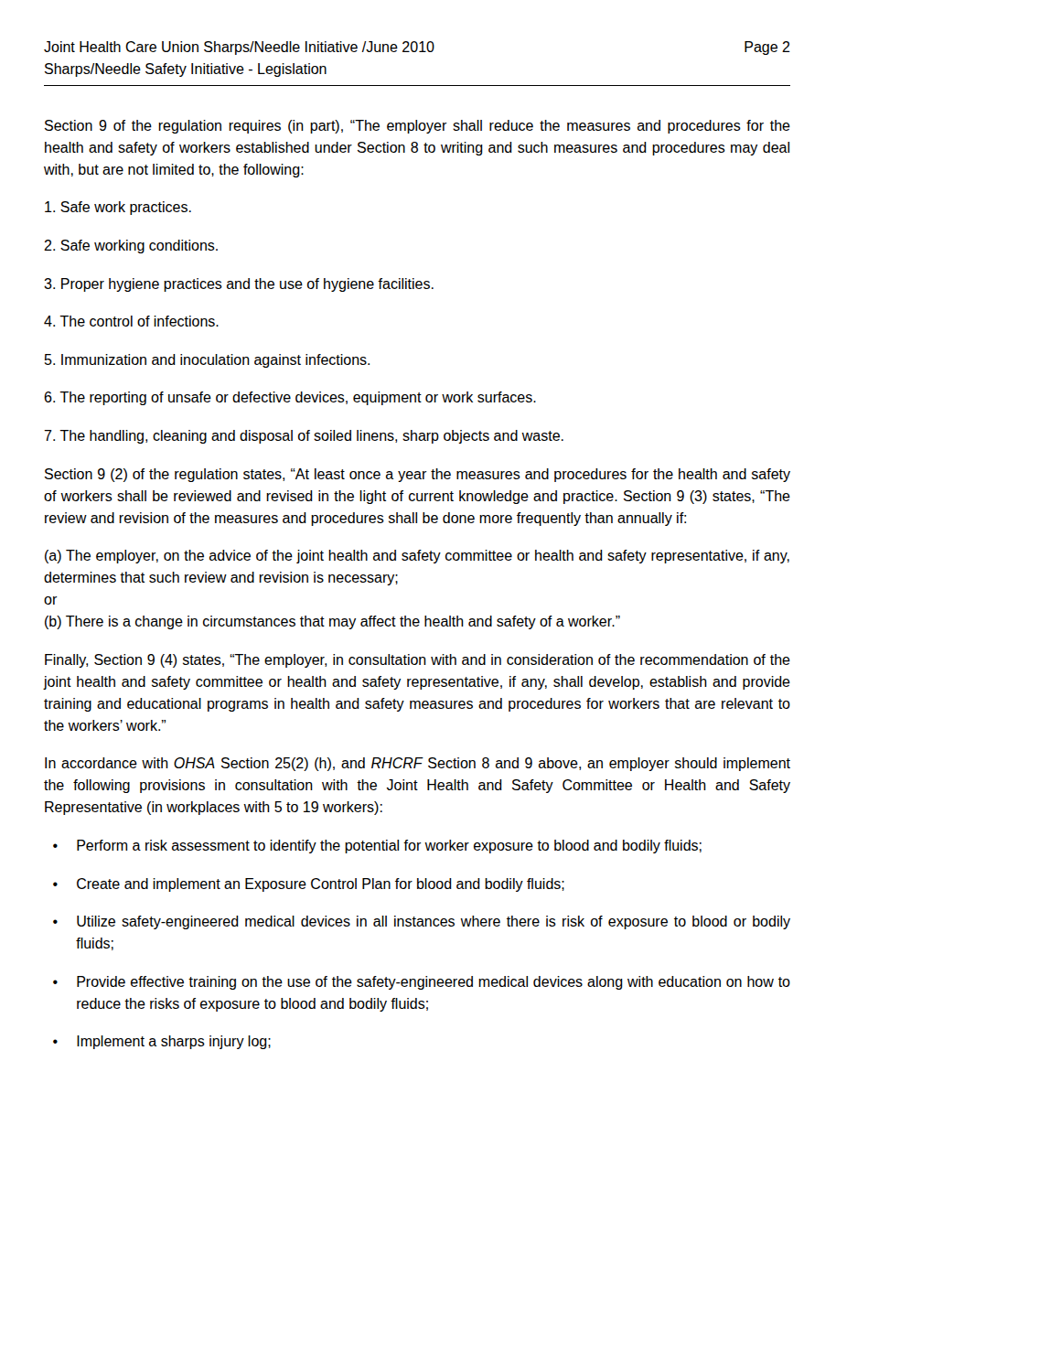Joint Health Care Union Sharps/Needle Initiative /June 2010
Sharps/Needle Safety Initiative - Legislation
Page 2
Section 9 of the regulation requires (in part), “The employer shall reduce the measures and procedures for the health and safety of workers established under Section 8 to writing and such measures and procedures may deal with, but are not limited to, the following:
1. Safe work practices.
2. Safe working conditions.
3. Proper hygiene practices and the use of hygiene facilities.
4. The control of infections.
5. Immunization and inoculation against infections.
6. The reporting of unsafe or defective devices, equipment or work surfaces.
7. The handling, cleaning and disposal of soiled linens, sharp objects and waste.
Section 9 (2) of the regulation states, “At least once a year the measures and procedures for the health and safety of workers shall be reviewed and revised in the light of current knowledge and practice. Section 9 (3) states, “The review and revision of the measures and procedures shall be done more frequently than annually if:
(a) The employer, on the advice of the joint health and safety committee or health and safety representative, if any, determines that such review and revision is necessary;
or
(b) There is a change in circumstances that may affect the health and safety of a worker.”
Finally, Section 9 (4) states, “The employer, in consultation with and in consideration of the recommendation of the joint health and safety committee or health and safety representative, if any, shall develop, establish and provide training and educational programs in health and safety measures and procedures for workers that are relevant to the workers’ work.”
In accordance with OHSA Section 25(2) (h), and RHCRF Section 8 and 9 above, an employer should implement the following provisions in consultation with the Joint Health and Safety Committee or Health and Safety Representative (in workplaces with 5 to 19 workers):
Perform a risk assessment to identify the potential for worker exposure to blood and bodily fluids;
Create and implement an Exposure Control Plan for blood and bodily fluids;
Utilize safety-engineered medical devices in all instances where there is risk of exposure to blood or bodily fluids;
Provide effective training on the use of the safety-engineered medical devices along with education on how to reduce the risks of exposure to blood and bodily fluids;
Implement a sharps injury log;